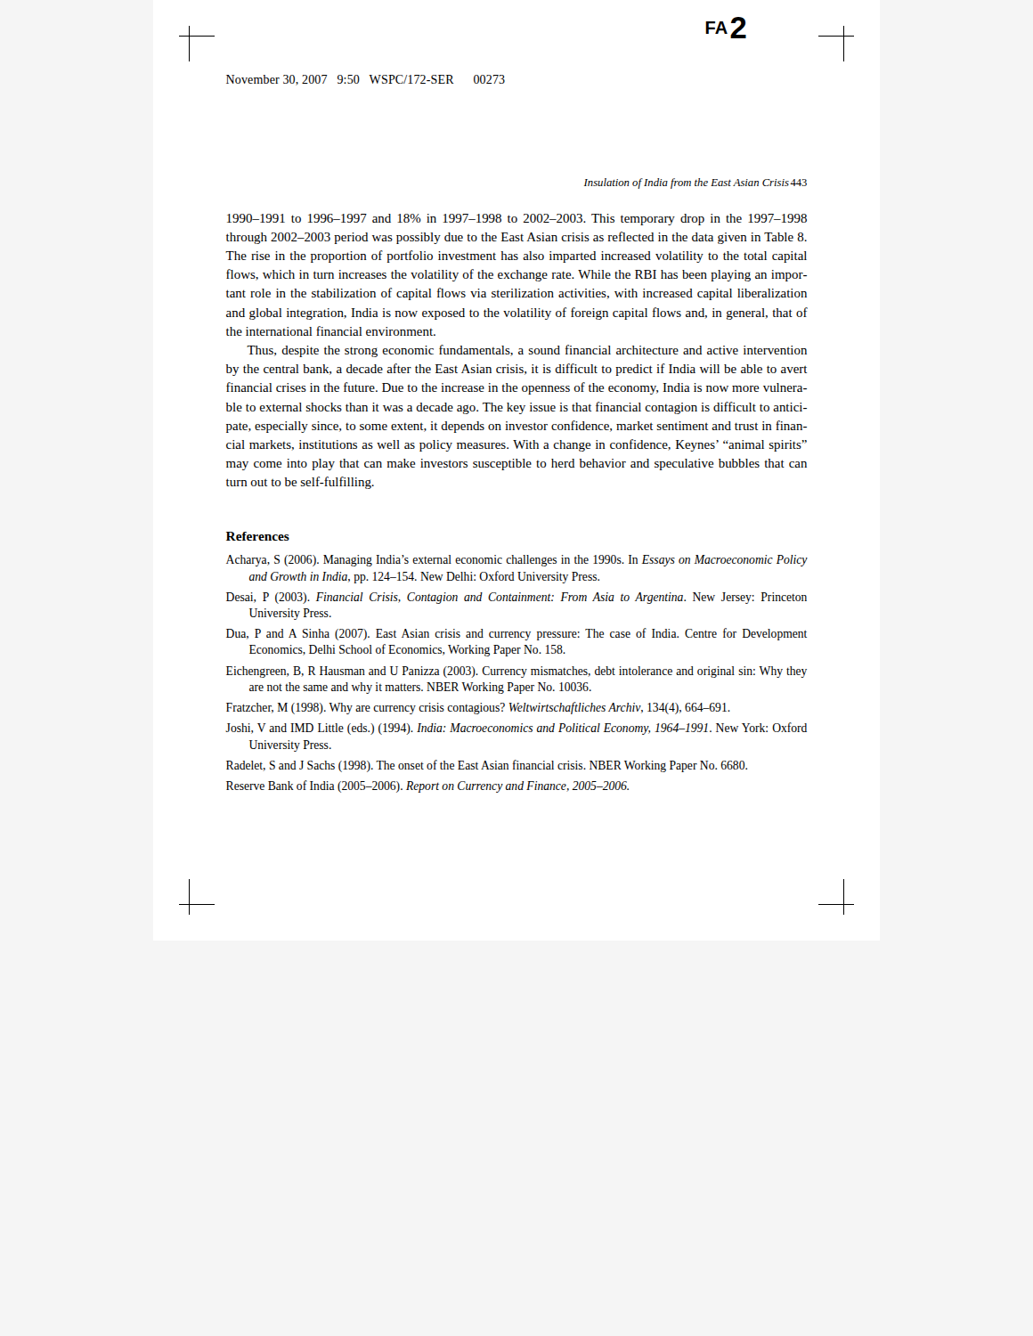FA 2
November 30, 2007 9:50 WSPC/172-SER 00273
Insulation of India from the East Asian Crisis 443
1990–1991 to 1996–1997 and 18% in 1997–1998 to 2002–2003. This temporary drop in the 1997–1998 through 2002–2003 period was possibly due to the East Asian crisis as reflected in the data given in Table 8. The rise in the proportion of portfolio investment has also imparted increased volatility to the total capital flows, which in turn increases the volatility of the exchange rate. While the RBI has been playing an important role in the stabilization of capital flows via sterilization activities, with increased capital liberalization and global integration, India is now exposed to the volatility of foreign capital flows and, in general, that of the international financial environment.
Thus, despite the strong economic fundamentals, a sound financial architecture and active intervention by the central bank, a decade after the East Asian crisis, it is difficult to predict if India will be able to avert financial crises in the future. Due to the increase in the openness of the economy, India is now more vulnerable to external shocks than it was a decade ago. The key issue is that financial contagion is difficult to anticipate, especially since, to some extent, it depends on investor confidence, market sentiment and trust in financial markets, institutions as well as policy measures. With a change in confidence, Keynes’ “animal spirits” may come into play that can make investors susceptible to herd behavior and speculative bubbles that can turn out to be self-fulfilling.
References
Acharya, S (2006). Managing India’s external economic challenges in the 1990s. In Essays on Macroeconomic Policy and Growth in India, pp. 124–154. New Delhi: Oxford University Press.
Desai, P (2003). Financial Crisis, Contagion and Containment: From Asia to Argentina. New Jersey: Princeton University Press.
Dua, P and A Sinha (2007). East Asian crisis and currency pressure: The case of India. Centre for Development Economics, Delhi School of Economics, Working Paper No. 158.
Eichengreen, B, R Hausman and U Panizza (2003). Currency mismatches, debt intolerance and original sin: Why they are not the same and why it matters. NBER Working Paper No. 10036.
Fratzcher, M (1998). Why are currency crisis contagious? Weltwirtschaftliches Archiv, 134(4), 664–691.
Joshi, V and IMD Little (eds.) (1994). India: Macroeconomics and Political Economy, 1964–1991. New York: Oxford University Press.
Radelet, S and J Sachs (1998). The onset of the East Asian financial crisis. NBER Working Paper No. 6680.
Reserve Bank of India (2005–2006). Report on Currency and Finance, 2005–2006.